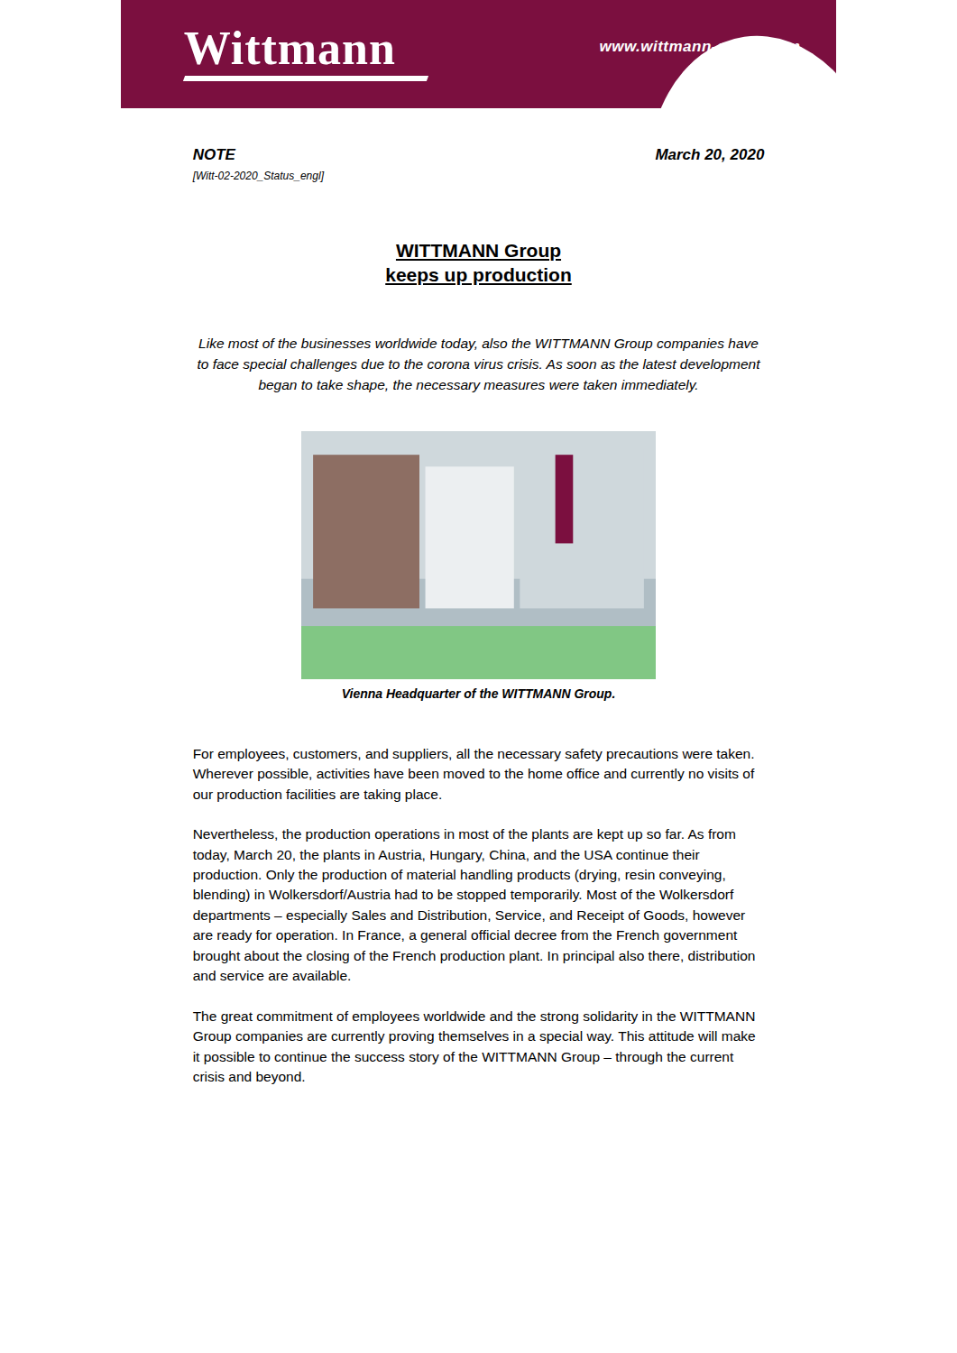Wittmann
www.wittmann-group.com
NOTE [Witt-02-2020_Status_engl]
March 20, 2020
WITTMANN Group
keeps up production
Like most of the businesses worldwide today, also the WITTMANN Group companies have to face special challenges due to the corona virus crisis. As soon as the latest development began to take shape, the necessary measures were taken immediately.
Vienna Headquarter of the WITTMANN Group.
For employees, customers, and suppliers, all the necessary safety precautions were taken. Wherever possible, activities have been moved to the home office and currently no visits of our production facilities are taking place.
Nevertheless, the production operations in most of the plants are kept up so far. As from today, March 20, the plants in Austria, Hungary, China, and the USA continue their production. Only the production of material handling products (drying, resin conveying, blending) in Wolkersdorf/Austria had to be stopped temporarily. Most of the Wolkersdorf departments – especially Sales and Distribution, Service, and Receipt of Goods, however are ready for operation. In France, a general official decree from the French government brought about the closing of the French production plant. In principal also there, distribution and service are available.
The great commitment of employees worldwide and the strong solidarity in the WITTMANN Group companies are currently proving themselves in a special way. This attitude will make it possible to continue the success story of the WITTMANN Group – through the current crisis and beyond.